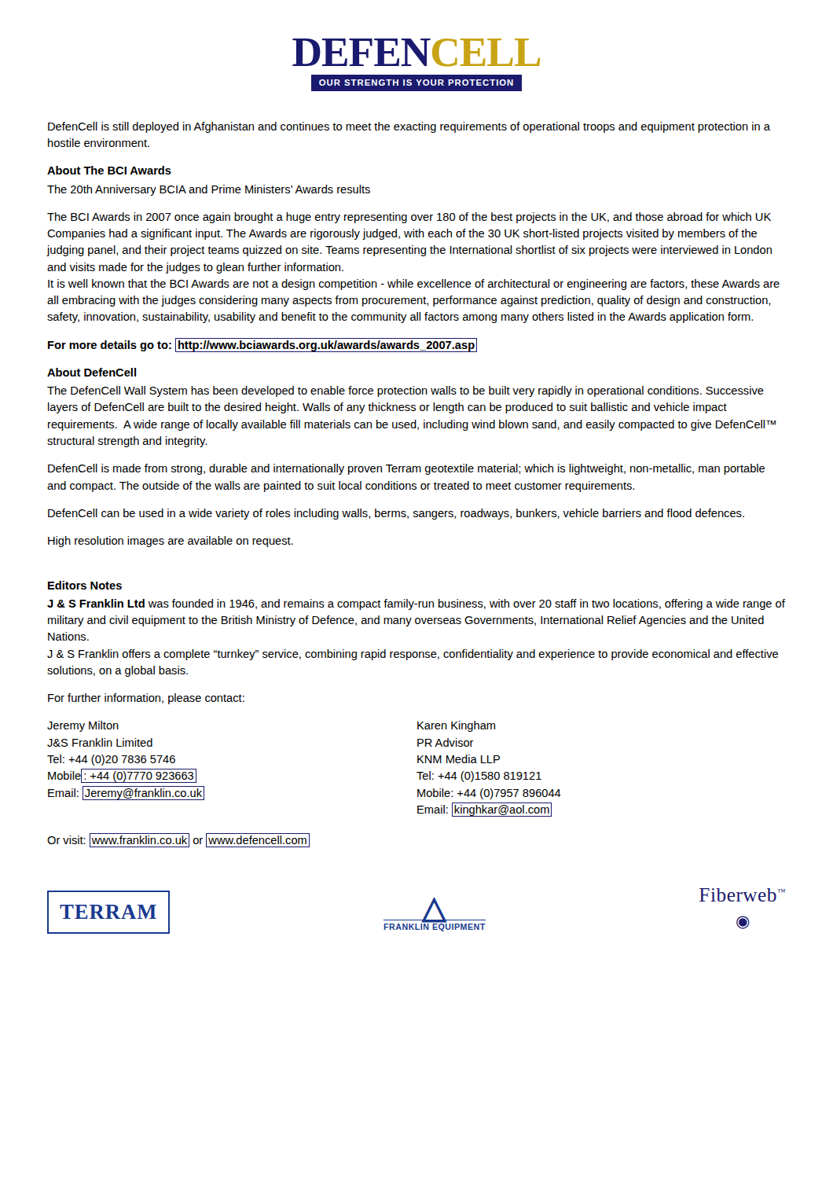DEFEN CELL
OUR STRENGTH IS YOUR PROTECTION
DefenCell is still deployed in Afghanistan and continues to meet the exacting requirements of operational troops and equipment protection in a hostile environment.
About The BCI Awards
The 20th Anniversary BCIA and Prime Ministers’ Awards results
The BCI Awards in 2007 once again brought a huge entry representing over 180 of the best projects in the UK, and those abroad for which UK Companies had a significant input. The Awards are rigorously judged, with each of the 30 UK short-listed projects visited by members of the judging panel, and their project teams quizzed on site. Teams representing the International shortlist of six projects were interviewed in London and visits made for the judges to glean further information.
It is well known that the BCI Awards are not a design competition - while excellence of architectural or engineering are factors, these Awards are all embracing with the judges considering many aspects from procurement, performance against prediction, quality of design and construction, safety, innovation, sustainability, usability and benefit to the community all factors among many others listed in the Awards application form.
For more details go to: http://www.bciawards.org.uk/awards/awards_2007.asp
About DefenCell
The DefenCell Wall System has been developed to enable force protection walls to be built very rapidly in operational conditions. Successive layers of DefenCell are built to the desired height. Walls of any thickness or length can be produced to suit ballistic and vehicle impact requirements. A wide range of locally available fill materials can be used, including wind blown sand, and easily compacted to give DefenCell™ structural strength and integrity.
DefenCell is made from strong, durable and internationally proven Terram geotextile material; which is lightweight, non-metallic, man portable and compact. The outside of the walls are painted to suit local conditions or treated to meet customer requirements.
DefenCell can be used in a wide variety of roles including walls, berms, sangers, roadways, bunkers, vehicle barriers and flood defences.
High resolution images are available on request.
Editors Notes
J & S Franklin Ltd was founded in 1946, and remains a compact family-run business, with over 20 staff in two locations, offering a wide range of military and civil equipment to the British Ministry of Defence, and many overseas Governments, International Relief Agencies and the United Nations.
J & S Franklin offers a complete “turnkey” service, combining rapid response, confidentiality and experience to provide economical and effective solutions, on a global basis.
For further information, please contact:
| Jeremy Milton J&S Franklin Limited Tel: +44 (0)20 7836 5746 Mobile : +44 (0)7770 923663 Email: Jeremy@franklin.co.uk | Karen Kingham PR Advisor KNM Media LLP Tel: +44 (0)1580 819121 Mobile: +44 (0)7957 896044 Email: kinghkar@aol.com |
Or visit: www.franklin.co.uk or www.defencell.com
TERRAM
△
FRANKLIN EQUIPMENT
Fiberweb™
◉